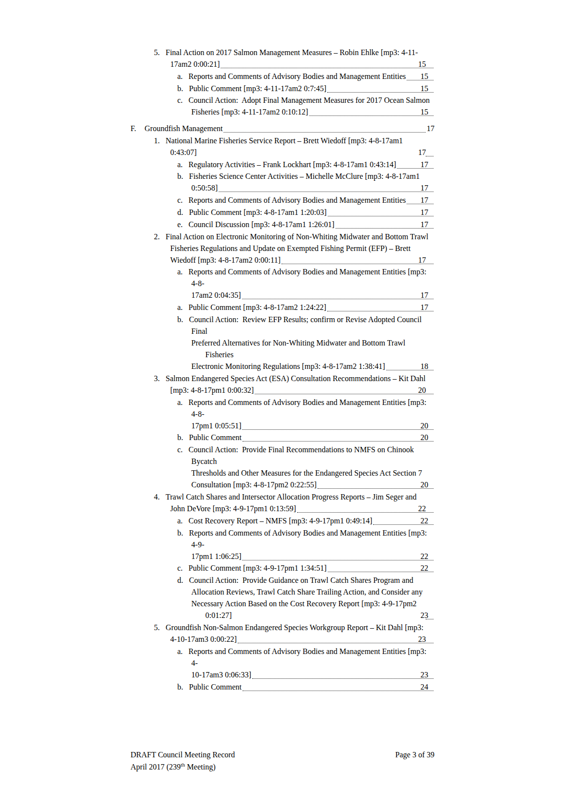5. Final Action on 2017 Salmon Management Measures – Robin Ehlke [mp3: 4-11-
17am2 0:00:21] 15
a. Reports and Comments of Advisory Bodies and Management Entities 15
b. Public Comment [mp3: 4-11-17am2 0:7:45] 15
c. Council Action: Adopt Final Management Measures for 2017 Ocean Salmon
Fisheries [mp3: 4-11-17am2 0:10:12] 15
F. Groundfish Management 17
1. National Marine Fisheries Service Report – Brett Wiedoff [mp3: 4-8-17am1 0:43:07] 17
a. Regulatory Activities – Frank Lockhart [mp3: 4-8-17am1 0:43:14] 17
b. Fisheries Science Center Activities – Michelle McClure [mp3: 4-8-17am1
0:50:58] 17
c. Reports and Comments of Advisory Bodies and Management Entities 17
d. Public Comment [mp3: 4-8-17am1 1:20:03] 17
e. Council Discussion [mp3: 4-8-17am1 1:26:01] 17
2. Final Action on Electronic Monitoring of Non-Whiting Midwater and Bottom Trawl
Fisheries Regulations and Update on Exempted Fishing Permit (EFP) – Brett
Wiedoff [mp3: 4-8-17am2 0:00:11] 17
a. Reports and Comments of Advisory Bodies and Management Entities [mp3: 4-8-
17am2 0:04:35] 17
a. Public Comment [mp3: 4-8-17am2 1:24:22] 17
b. Council Action: Review EFP Results; confirm or Revise Adopted Council Final
Preferred Alternatives for Non-Whiting Midwater and Bottom Trawl Fisheries
Electronic Monitoring Regulations [mp3: 4-8-17am2 1:38:41] 18
3. Salmon Endangered Species Act (ESA) Consultation Recommendations – Kit Dahl
[mp3: 4-8-17pm1 0:00:32] 20
a. Reports and Comments of Advisory Bodies and Management Entities [mp3: 4-8-
17pm1 0:05:51] 20
b. Public Comment 20
c. Council Action: Provide Final Recommendations to NMFS on Chinook Bycatch
Thresholds and Other Measures for the Endangered Species Act Section 7
Consultation [mp3: 4-8-17pm2 0:22:55] 20
4. Trawl Catch Shares and Intersector Allocation Progress Reports – Jim Seger and
John DeVore [mp3: 4-9-17pm1 0:13:59] 22
a. Cost Recovery Report – NMFS [mp3: 4-9-17pm1 0:49:14] 22
b. Reports and Comments of Advisory Bodies and Management Entities [mp3: 4-9-
17pm1 1:06:25] 22
c. Public Comment [mp3: 4-9-17pm1 1:34:51] 22
d. Council Action: Provide Guidance on Trawl Catch Shares Program and
Allocation Reviews, Trawl Catch Share Trailing Action, and Consider any
Necessary Action Based on the Cost Recovery Report [mp3: 4-9-17pm2 0:01:27] 23
5. Groundfish Non-Salmon Endangered Species Workgroup Report – Kit Dahl [mp3:
4-10-17am3 0:00:22] 23
a. Reports and Comments of Advisory Bodies and Management Entities [mp3: 4-
10-17am3 0:06:33] 23
b. Public Comment 24
DRAFT Council Meeting Record
April 2017 (239th Meeting)
Page 3 of 39